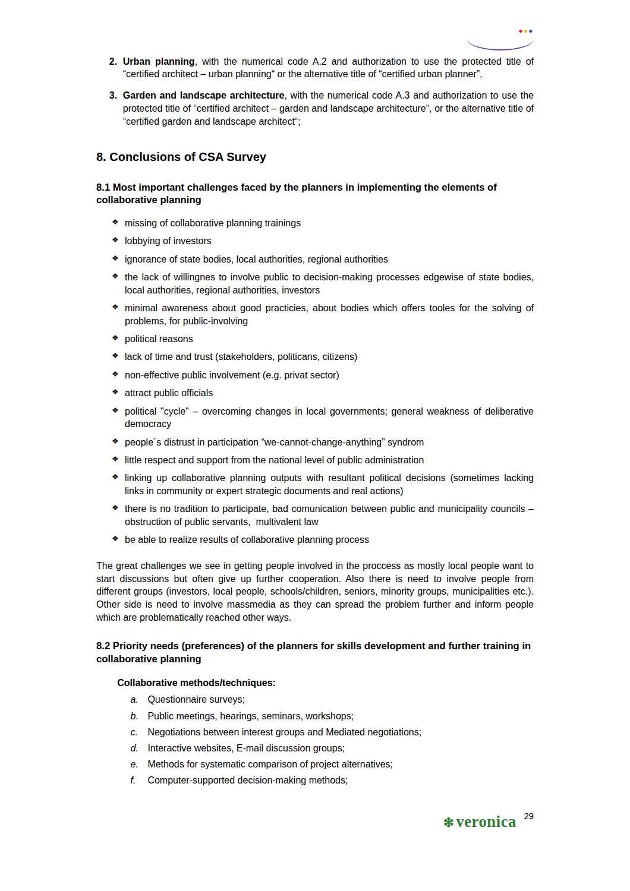•••
2. Urban planning, with the numerical code A.2 and authorization to use the protected title of “certified architect – urban planning“ or the alternative title of “certified urban planner”,
3. Garden and landscape architecture, with the numerical code A.3 and authorization to use the protected title of “certified architect – garden and landscape architecture“, or the alternative title of “certified garden and landscape architect“;
8. Conclusions of CSA Survey
8.1 Most important challenges faced by the planners in implementing the elements of collaborative planning
missing of collaborative planning trainings
lobbying of investors
ignorance of state bodies, local authorities, regional authorities
the lack of willingnes to involve public to decision-making processes edgewise of state bodies, local authorities, regional authorities, investors
minimal awareness about good practicies, about bodies which offers tooles for the solving of problems, for public-involving
political reasons
lack of time and trust (stakeholders, politicans, citizens)
non-effective public involvement (e.g. privat sector)
attract public officials
political "cycle" – overcoming changes in local governments; general weakness of deliberative democracy
people´s distrust in participation “we-cannot-change-anything” syndrom
little respect and support from the national level of public administration
linking up collaborative planning outputs with resultant political decisions (sometimes lacking links in community or expert strategic documents and real actions)
there is no tradition to participate, bad comunication between public and municipality councils – obstruction of public servants, multivalent law
be able to realize results of collaborative planning process
The great challenges we see in getting people involved in the proccess as mostly local people want to start discussions but often give up further cooperation. Also there is need to involve people from different groups (investors, local people, schools/children, seniors, minority groups, municipalities etc.). Other side is need to involve massmedia as they can spread the problem further and inform people which are problematically reached other ways.
8.2 Priority needs (preferences) of the planners for skills development and further training in collaborative planning
Collaborative methods/techniques:
a. Questionnaire surveys;
b. Public meetings, hearings, seminars, workshops;
c. Negotiations between interest groups and Mediated negotiations;
d. Interactive websites, E-mail discussion groups;
e. Methods for systematic comparison of project alternatives;
f. Computer-supported decision-making methods;
❇veronica
29